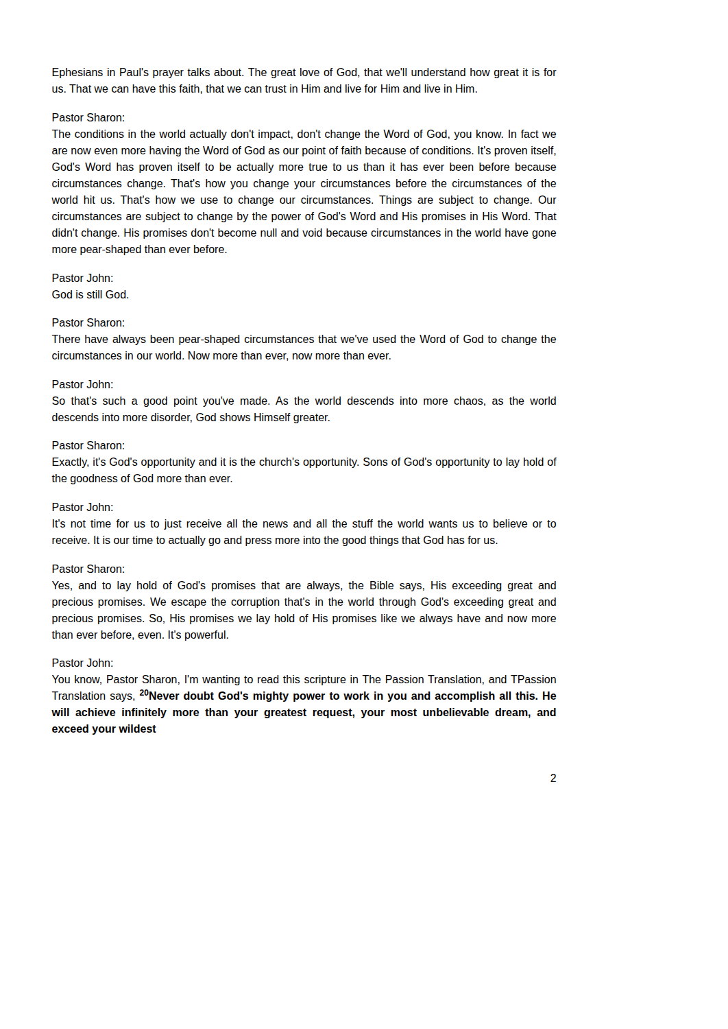Ephesians in Paul's prayer talks about. The great love of God, that we'll understand how great it is for us. That we can have this faith, that we can trust in Him and live for Him and live in Him.
Pastor Sharon:
The conditions in the world actually don't impact, don't change the Word of God, you know. In fact we are now even more having the Word of God as our point of faith because of conditions. It's proven itself, God's Word has proven itself to be actually more true to us than it has ever been before because circumstances change. That's how you change your circumstances before the circumstances of the world hit us. That's how we use to change our circumstances. Things are subject to change. Our circumstances are subject to change by the power of God's Word and His promises in His Word. That didn't change. His promises don't become null and void because circumstances in the world have gone more pear-shaped than ever before.
Pastor John:
God is still God.
Pastor Sharon:
There have always been pear-shaped circumstances that we've used the Word of God to change the circumstances in our world. Now more than ever, now more than ever.
Pastor John:
So that's such a good point you've made. As the world descends into more chaos, as the world descends into more disorder, God shows Himself greater.
Pastor Sharon:
Exactly, it's God's opportunity and it is the church's opportunity. Sons of God's opportunity to lay hold of the goodness of God more than ever.
Pastor John:
It's not time for us to just receive all the news and all the stuff the world wants us to believe or to receive. It is our time to actually go and press more into the good things that God has for us.
Pastor Sharon:
Yes, and to lay hold of God's promises that are always, the Bible says, His exceeding great and precious promises. We escape the corruption that's in the world through God's exceeding great and precious promises. So, His promises we lay hold of His promises like we always have and now more than ever before, even. It's powerful.
Pastor John:
You know, Pastor Sharon, I'm wanting to read this scripture in The Passion Translation, and TPassion Translation says, 20Never doubt God's mighty power to work in you and accomplish all this. He will achieve infinitely more than your greatest request, your most unbelievable dream, and exceed your wildest
2